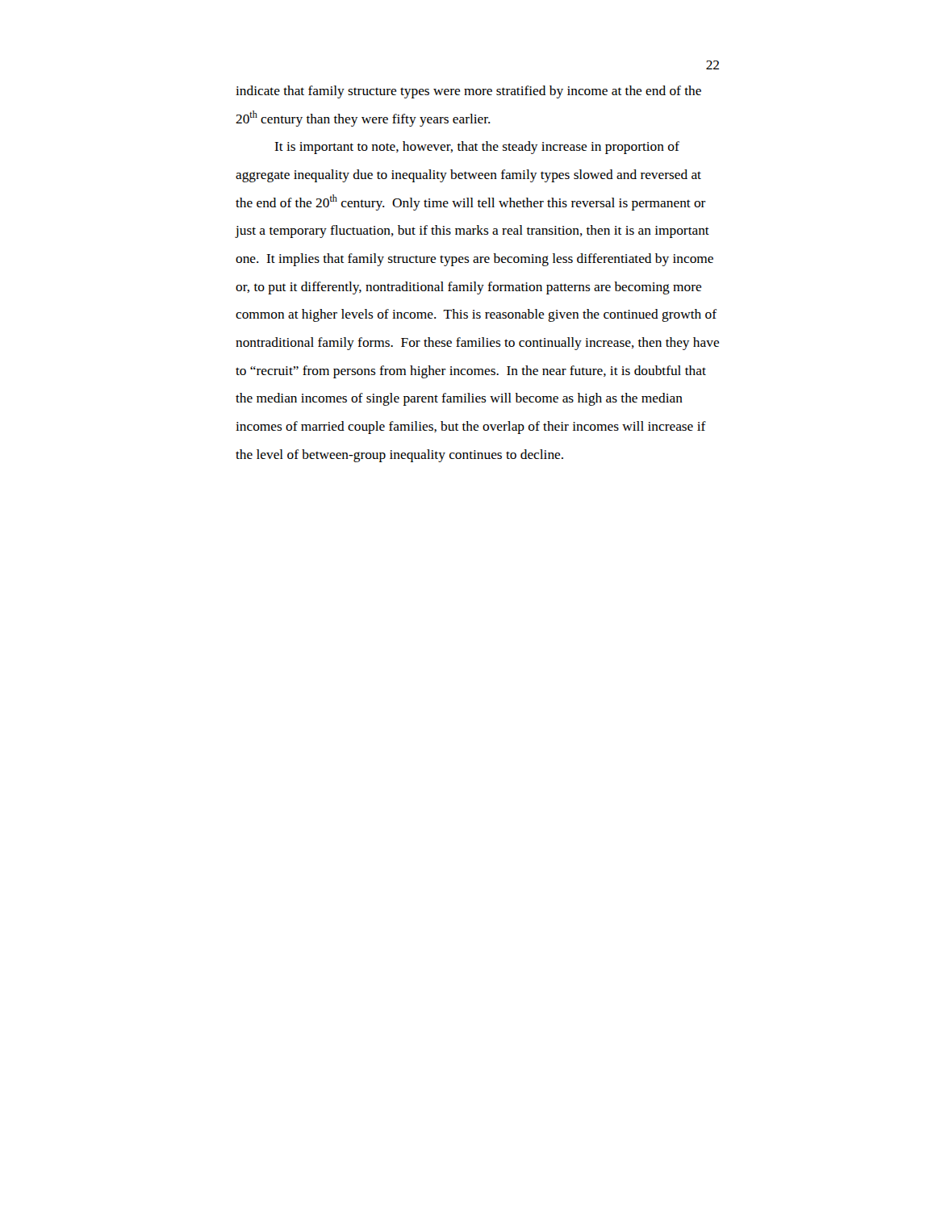22
indicate that family structure types were more stratified by income at the end of the 20th century than they were fifty years earlier.
It is important to note, however, that the steady increase in proportion of aggregate inequality due to inequality between family types slowed and reversed at the end of the 20th century. Only time will tell whether this reversal is permanent or just a temporary fluctuation, but if this marks a real transition, then it is an important one. It implies that family structure types are becoming less differentiated by income or, to put it differently, nontraditional family formation patterns are becoming more common at higher levels of income. This is reasonable given the continued growth of nontraditional family forms. For these families to continually increase, then they have to “recruit” from persons from higher incomes. In the near future, it is doubtful that the median incomes of single parent families will become as high as the median incomes of married couple families, but the overlap of their incomes will increase if the level of between-group inequality continues to decline.